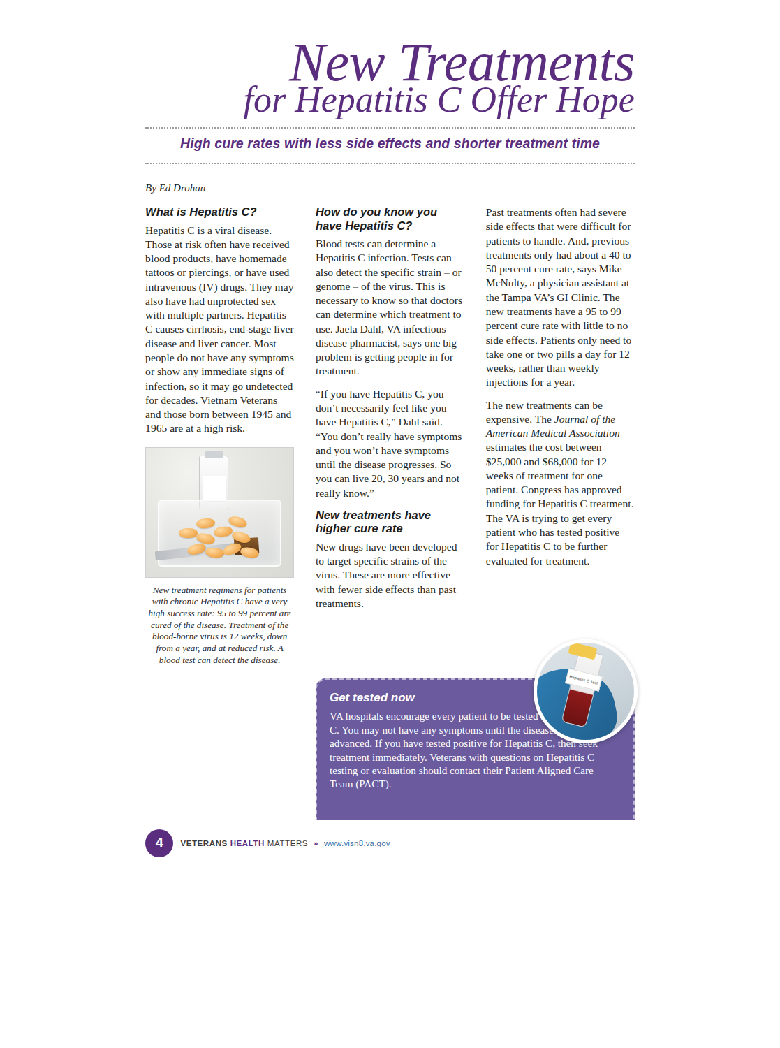New Treatments for Hepatitis C Offer Hope
High cure rates with less side effects and shorter treatment time
By Ed Drohan
What is Hepatitis C?
Hepatitis C is a viral disease. Those at risk often have received blood products, have homemade tattoos or piercings, or have used intravenous (IV) drugs. They may also have had unprotected sex with multiple partners. Hepatitis C causes cirrhosis, end-stage liver disease and liver cancer. Most people do not have any symptoms or show any immediate signs of infection, so it may go undetected for decades. Vietnam Veterans and those born between 1945 and 1965 are at a high risk.
New treatment regimens for patients with chronic Hepatitis C have a very high success rate: 95 to 99 percent are cured of the disease. Treatment of the blood-borne virus is 12 weeks, down from a year, and at reduced risk. A blood test can detect the disease.
How do you know you have Hepatitis C?
Blood tests can determine a Hepatitis C infection. Tests can also detect the specific strain – or genome – of the virus. This is necessary to know so that doctors can determine which treatment to use. Jaela Dahl, VA infectious disease pharmacist, says one big problem is getting people in for treatment.
“If you have Hepatitis C, you don’t necessarily feel like you have Hepatitis C,” Dahl said. “You don’t really have symptoms and you won’t have symptoms until the disease progresses. So you can live 20, 30 years and not really know.”
New treatments have higher cure rate
New drugs have been developed to target specific strains of the virus. These are more effective with fewer side effects than past treatments.
Past treatments often had severe side effects that were difficult for patients to handle. And, previous treatments only had about a 40 to 50 percent cure rate, says Mike McNulty, a physician assistant at the Tampa VA’s GI Clinic. The new treatments have a 95 to 99 percent cure rate with little to no side effects. Patients only need to take one or two pills a day for 12 weeks, rather than weekly injections for a year.
The new treatments can be expensive. The Journal of the American Medical Association estimates the cost between $25,000 and $68,000 for 12 weeks of treatment for one patient. Congress has approved funding for Hepatitis C treatment. The VA is trying to get every patient who has tested positive for Hepatitis C to be further evaluated for treatment.
Hepatitis C Test
Get tested now
VA hospitals encourage every patient to be tested for Hepatitis C. You may not have any symptoms until the disease is very advanced. If you have tested positive for Hepatitis C, then seek treatment immediately. Veterans with questions on Hepatitis C testing or evaluation should contact their Patient Aligned Care Team (PACT).
4
Veterans Health Matters » www.visn8.va.gov